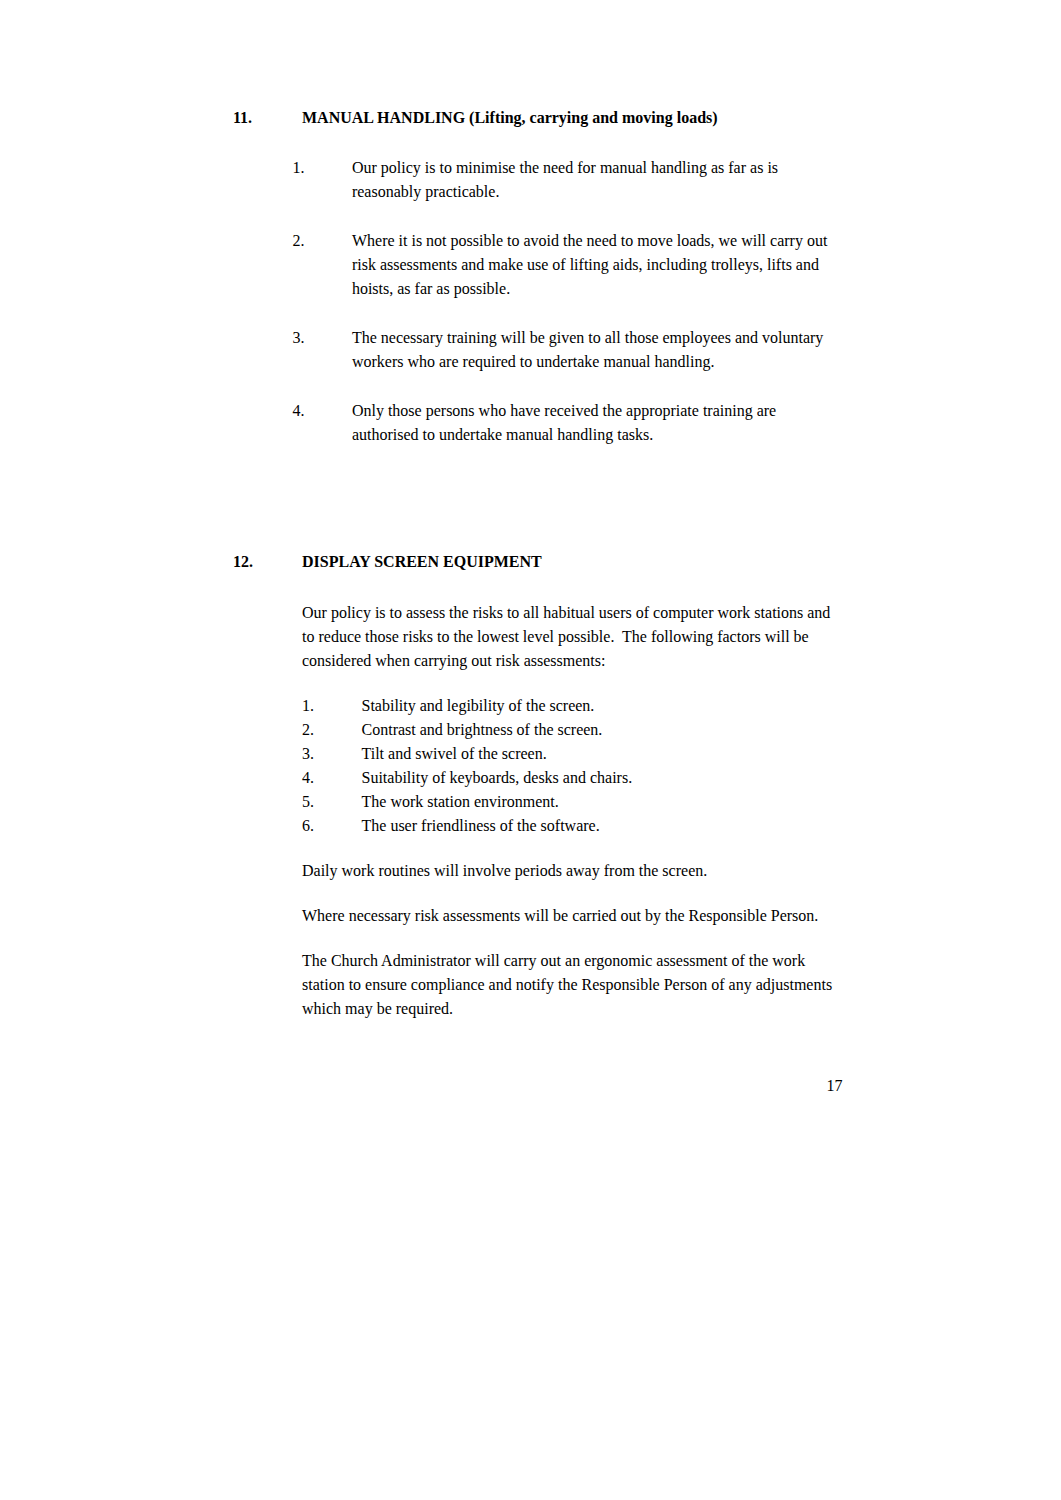11. MANUAL HANDLING (Lifting, carrying and moving loads)
1. Our policy is to minimise the need for manual handling as far as is reasonably practicable.
2. Where it is not possible to avoid the need to move loads, we will carry out risk assessments and make use of lifting aids, including trolleys, lifts and hoists, as far as possible.
3. The necessary training will be given to all those employees and voluntary workers who are required to undertake manual handling.
4. Only those persons who have received the appropriate training are authorised to undertake manual handling tasks.
12. DISPLAY SCREEN EQUIPMENT
Our policy is to assess the risks to all habitual users of computer work stations and to reduce those risks to the lowest level possible. The following factors will be considered when carrying out risk assessments:
1. Stability and legibility of the screen.
2. Contrast and brightness of the screen.
3. Tilt and swivel of the screen.
4. Suitability of keyboards, desks and chairs.
5. The work station environment.
6. The user friendliness of the software.
Daily work routines will involve periods away from the screen.
Where necessary risk assessments will be carried out by the Responsible Person.
The Church Administrator will carry out an ergonomic assessment of the work station to ensure compliance and notify the Responsible Person of any adjustments which may be required.
17